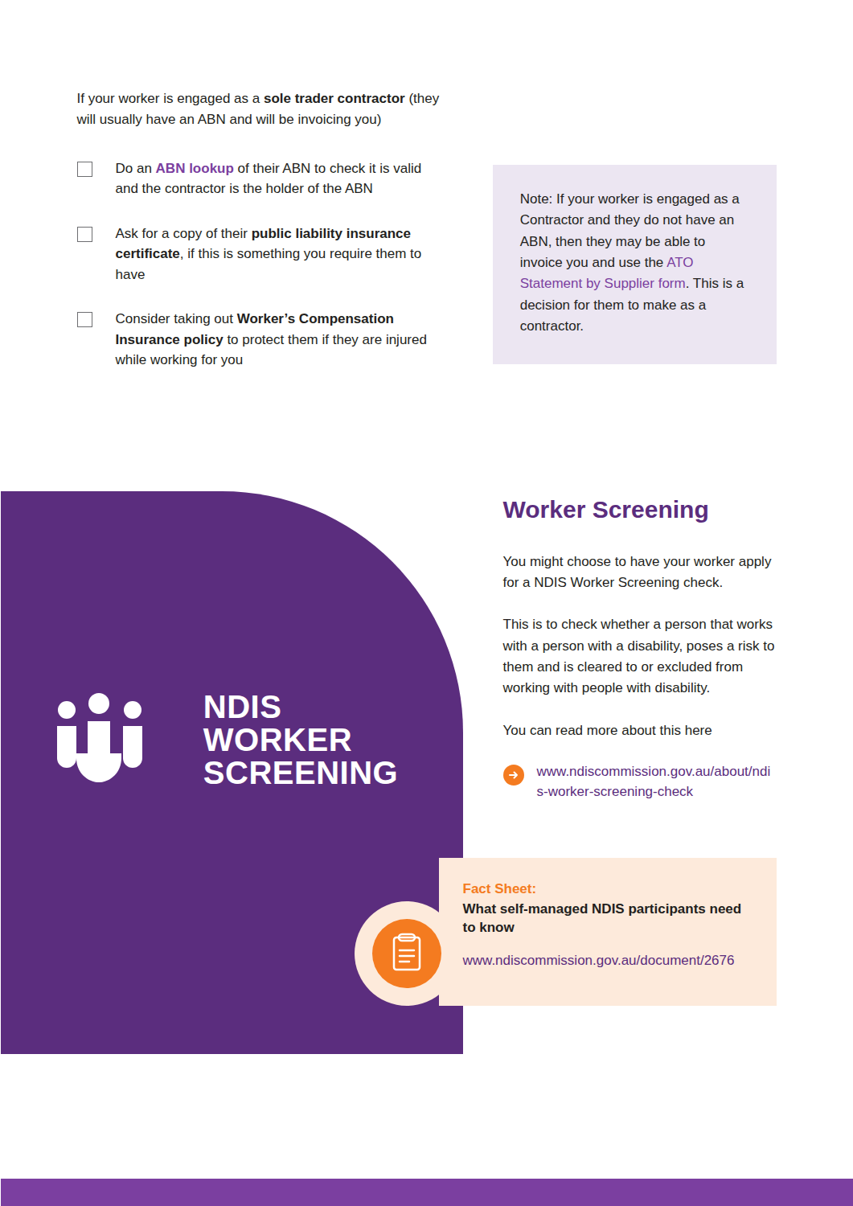If your worker is engaged as a sole trader contractor (they will usually have an ABN and will be invoicing you)
Do an ABN lookup of their ABN to check it is valid and the contractor is the holder of the ABN
Ask for a copy of their public liability insurance certificate, if this is something you require them to have
Consider taking out Worker’s Compensation Insurance policy to protect them if they are injured while working for you
Note: If your worker is engaged as a Contractor and they do not have an ABN, then they may be able to invoice you and use the ATO Statement by Supplier form. This is a decision for them to make as a contractor.
NDIS
WORKER
SCREENING
Worker Screening
You might choose to have your worker apply for a NDIS Worker Screening check.
This is to check whether a person that works with a person with a disability, poses a risk to them and is cleared to or excluded from working with people with disability.
You can read more about this here
www.ndiscommission.gov.au/about/ndis-worker-screening-check
Fact Sheet:
What self-managed NDIS participants need to know
www.ndiscommission.gov.au/document/2676